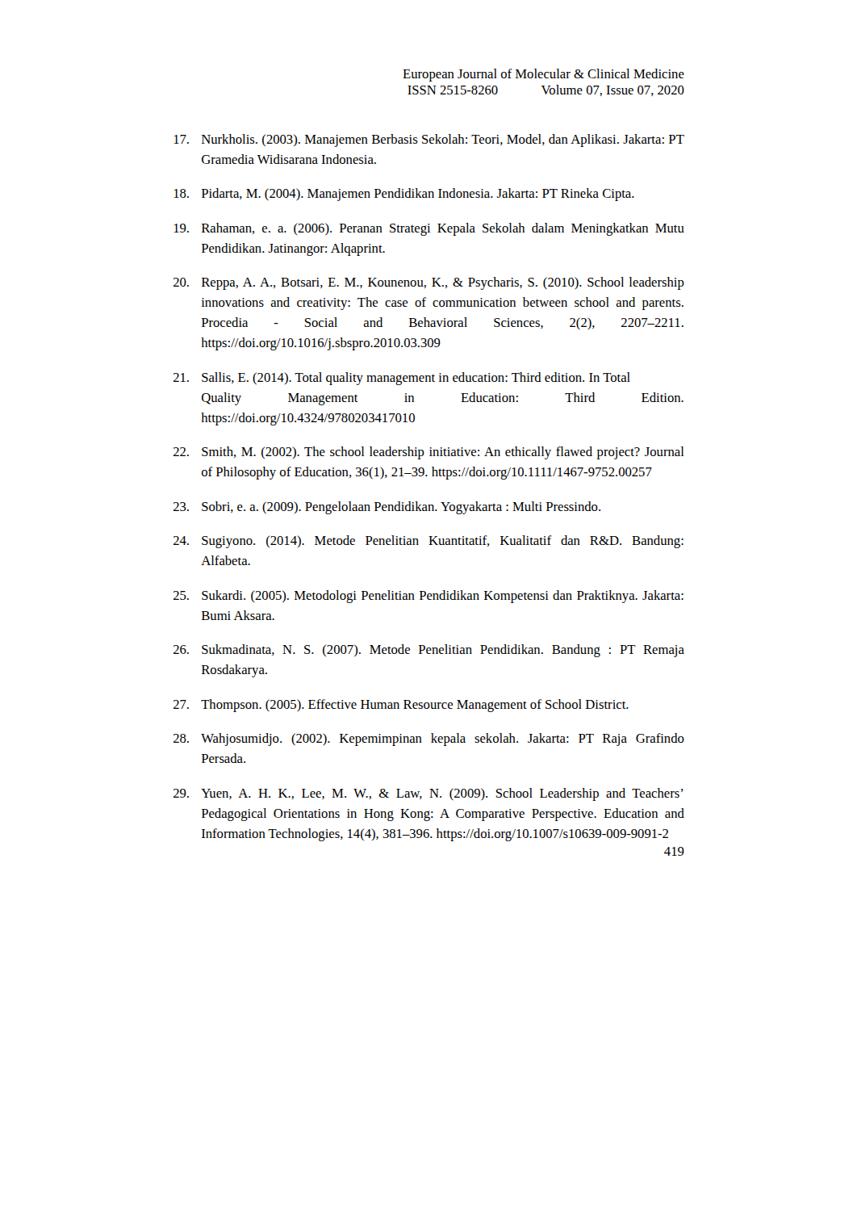European Journal of Molecular & Clinical Medicine ISSN 2515-8260 Volume 07, Issue 07, 2020
17. Nurkholis. (2003). Manajemen Berbasis Sekolah: Teori, Model, dan Aplikasi. Jakarta: PT Gramedia Widisarana Indonesia.
18. Pidarta, M. (2004). Manajemen Pendidikan Indonesia. Jakarta: PT Rineka Cipta.
19. Rahaman, e. a. (2006). Peranan Strategi Kepala Sekolah dalam Meningkatkan Mutu Pendidikan. Jatinangor: Alqaprint.
20. Reppa, A. A., Botsari, E. M., Kounenou, K., & Psycharis, S. (2010). School leadership innovations and creativity: The case of communication between school and parents. Procedia - Social and Behavioral Sciences, 2(2), 2207–2211. https://doi.org/10.1016/j.sbspro.2010.03.309
21. Sallis, E. (2014). Total quality management in education: Third edition. In Total Quality Management in Education: Third Edition. https://doi.org/10.4324/9780203417010
22. Smith, M. (2002). The school leadership initiative: An ethically flawed project? Journal of Philosophy of Education, 36(1), 21–39. https://doi.org/10.1111/1467-9752.00257
23. Sobri, e. a. (2009). Pengelolaan Pendidikan. Yogyakarta : Multi Pressindo.
24. Sugiyono. (2014). Metode Penelitian Kuantitatif, Kualitatif dan R&D. Bandung: Alfabeta.
25. Sukardi. (2005). Metodologi Penelitian Pendidikan Kompetensi dan Praktiknya. Jakarta: Bumi Aksara.
26. Sukmadinata, N. S. (2007). Metode Penelitian Pendidikan. Bandung : PT Remaja Rosdakarya.
27. Thompson. (2005). Effective Human Resource Management of School District.
28. Wahjosumidjo. (2002). Kepemimpinan kepala sekolah. Jakarta: PT Raja Grafindo Persada.
29. Yuen, A. H. K., Lee, M. W., & Law, N. (2009). School Leadership and Teachers’ Pedagogical Orientations in Hong Kong: A Comparative Perspective. Education and Information Technologies, 14(4), 381–396. https://doi.org/10.1007/s10639-009-9091-2
419